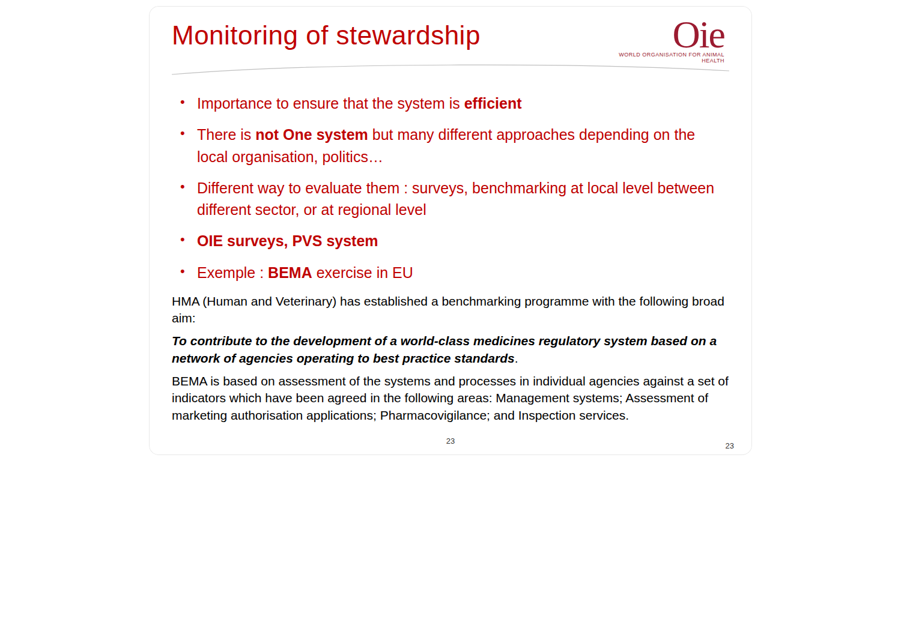Oie
WORLD ORGANISATION FOR ANIMAL HEALTH
Monitoring of stewardship
Importance to ensure that the system is efficient
There is not One system but many different approaches depending on the local organisation, politics…
Different way to evaluate them : surveys, benchmarking at local level between different sector, or at regional level
OIE surveys, PVS system
Exemple : BEMA exercise in EU
HMA (Human and Veterinary) has established a benchmarking programme with the following broad aim:
To contribute to the development of a world-class medicines regulatory system based on a network of agencies operating to best practice standards.
BEMA is based on assessment of the systems and processes in individual agencies against a set of indicators which have been agreed in the following areas: Management systems; Assessment of marketing authorisation applications; Pharmacovigilance; and Inspection services.
23
23